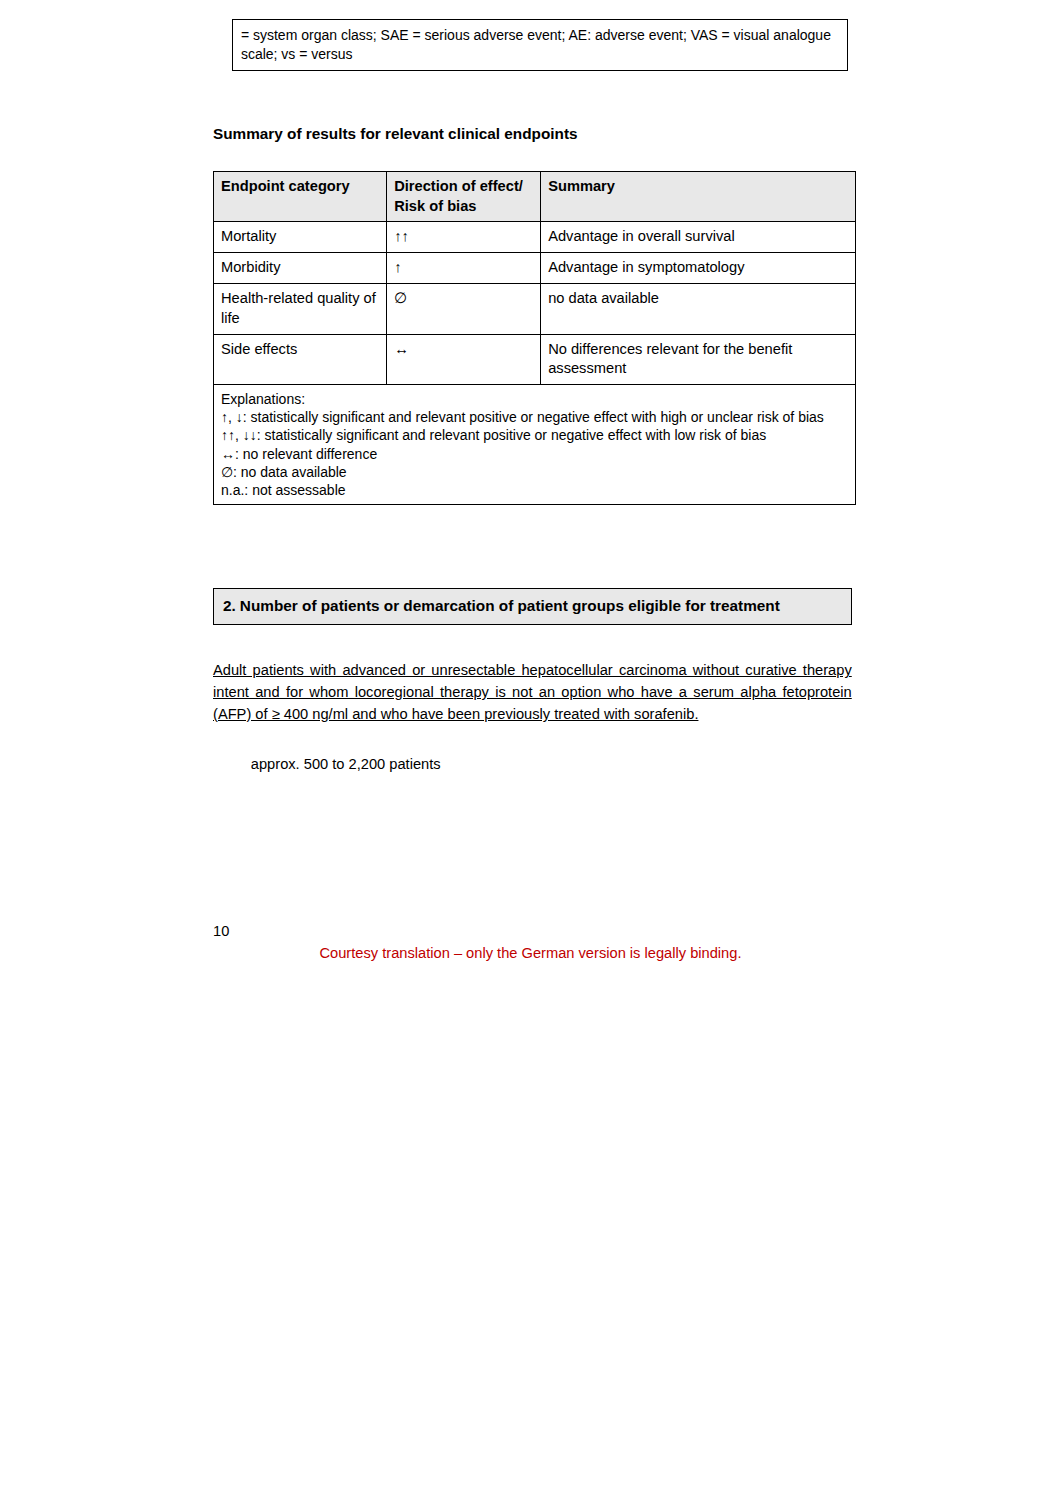= system organ class; SAE = serious adverse event; AE: adverse event; VAS = visual analogue scale; vs = versus
Summary of results for relevant clinical endpoints
| Endpoint category | Direction of effect/ Risk of bias | Summary |
| --- | --- | --- |
| Mortality | ↑↑ | Advantage in overall survival |
| Morbidity | ↑ | Advantage in symptomatology |
| Health-related quality of life | ∅ | no data available |
| Side effects | ↔ | No differences relevant for the benefit assessment |
| Explanations: ↑, ↓: statistically significant and relevant positive or negative effect with high or unclear risk of bias ↑↑, ↓↓: statistically significant and relevant positive or negative effect with low risk of bias ↔: no relevant difference ∅: no data available n.a.: not assessable |
2. Number of patients or demarcation of patient groups eligible for treatment
Adult patients with advanced or unresectable hepatocellular carcinoma without curative therapy intent and for whom locoregional therapy is not an option who have a serum alpha fetoprotein (AFP) of ≥ 400 ng/ml and who have been previously treated with sorafenib.
approx. 500 to 2,200 patients
10
Courtesy translation – only the German version is legally binding.